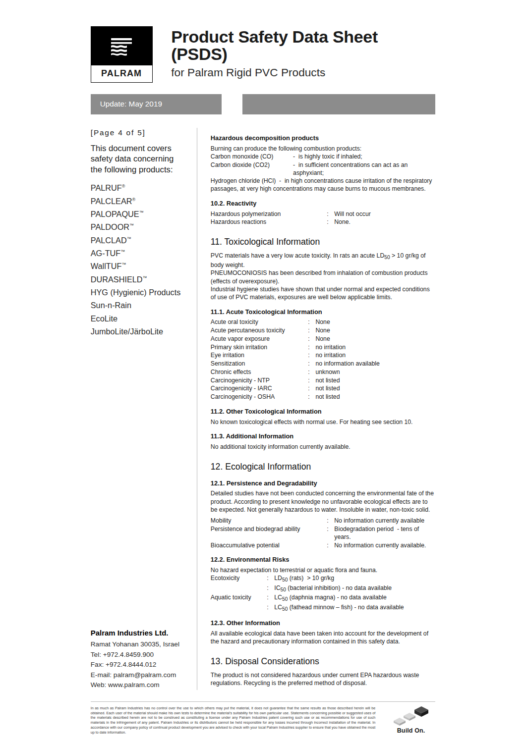PALRAM
Product Safety Data Sheet (PSDS)
for Palram Rigid PVC Products
Update: May 2019
[Page 4 of 5]
This document covers safety data concerning the following products:
PALRUF®
PALCLEAR®
PALOPAQUE™
PALDOOR™
PALCLAD™
AG-TUF™
WallTUF™
DURASHIELD™
HYG (Hygienic) Products
Sun-n-Rain
EcoLite
JumboLite/JärboLite
Palram Industries Ltd.
Ramat Yohanan 30035, Israel
Tel: +972.4.8459.900
Fax: +972.4.8444.012
E-mail: palram@palram.com
Web: www.palram.com
Hazardous decomposition products
Burning can produce the following combustion products:
Carbon monoxide (CO)
- is highly toxic if inhaled;
Carbon dioxide (CO2)
- in sufficient concentrations can act as an asphyxiant;
Hydrogen chloride (HCl) - in high concentrations cause irritation of the respiratory passages, at very high concentrations may cause burns to mucous membranes.
10.2. Reactivity
Hazardous polymerization
:
Will not occur
Hazardous reactions
:
None.
11. Toxicological Information
PVC materials have a very low acute toxicity. In rats an acute LD50 > 10 gr/kg of body weight.
PNEUMOCONIOSIS has been described from inhalation of combustion products (effects of overexposure).
Industrial hygiene studies have shown that under normal and expected conditions of use of PVC materials, exposures are well below applicable limits.
11.1. Acute Toxicological Information
Acute oral toxicity
:
None
Acute percutaneous toxicity
:
None
Acute vapor exposure
:
None
Primary skin irritation
:
no irritation
Eye irritation
:
no irritation
Sensitization
:
no information available
Chronic effects
:
unknown
Carcinogenicity - NTP
:
not listed
Carcinogenicity - IARC
:
not listed
Carcinogenicity - OSHA
:
not listed
11.2. Other Toxicological Information
No known toxicological effects with normal use. For heating see section 10.
11.3. Additional Information
No additional toxicity information currently available.
12. Ecological Information
12.1. Persistence and Degradability
Detailed studies have not been conducted concerning the environmental fate of the product. According to present knowledge no unfavorable ecological effects are to be expected. Not generally hazardous to water. Insoluble in water, non-toxic solid.
Mobility
:
No information currently available
Persistence and biodegrad ability
:
Biodegradation period - tens of years.
Bioaccumulative potential
:
No information currently available.
12.2. Environmental Risks
No hazard expectation to terrestrial or aquatic flora and fauna.
Ecotoxicity
:
LD50 (rats) > 10 gr/kg
:
IC50 (bacterial inhibition) - no data available
Aquatic toxicity
:
LC50 (daphnia magna) - no data available
:
LC50 (fathead minnow – fish) - no data available
12.3. Other Information
All available ecological data have been taken into account for the development of the hazard and precautionary information contained in this safety data.
13. Disposal Considerations
The product is not considered hazardous under current EPA hazardous waste regulations. Recycling is the preferred method of disposal.
In as much as Palram Industries has no control over the use to which others may put the material, it does not guarantee that the same results as those described herein will be obtained. Each user of the material should make his own tests to determine the material's suitability for his own particular use. Statements concerning possible or suggested uses of the materials described herein are not to be construed as constituting a license under any Palram Industries patent covering such use or as recommendations for use of such materials in the infringement of any patent. Palram Industries or its distributors cannot be held responsible for any losses incurred through incorrect installation of the material. In accordance with our company policy of continual product development you are advised to check with your local Palram Industries supplier to ensure that you have obtained the most up to date information.
Build On.